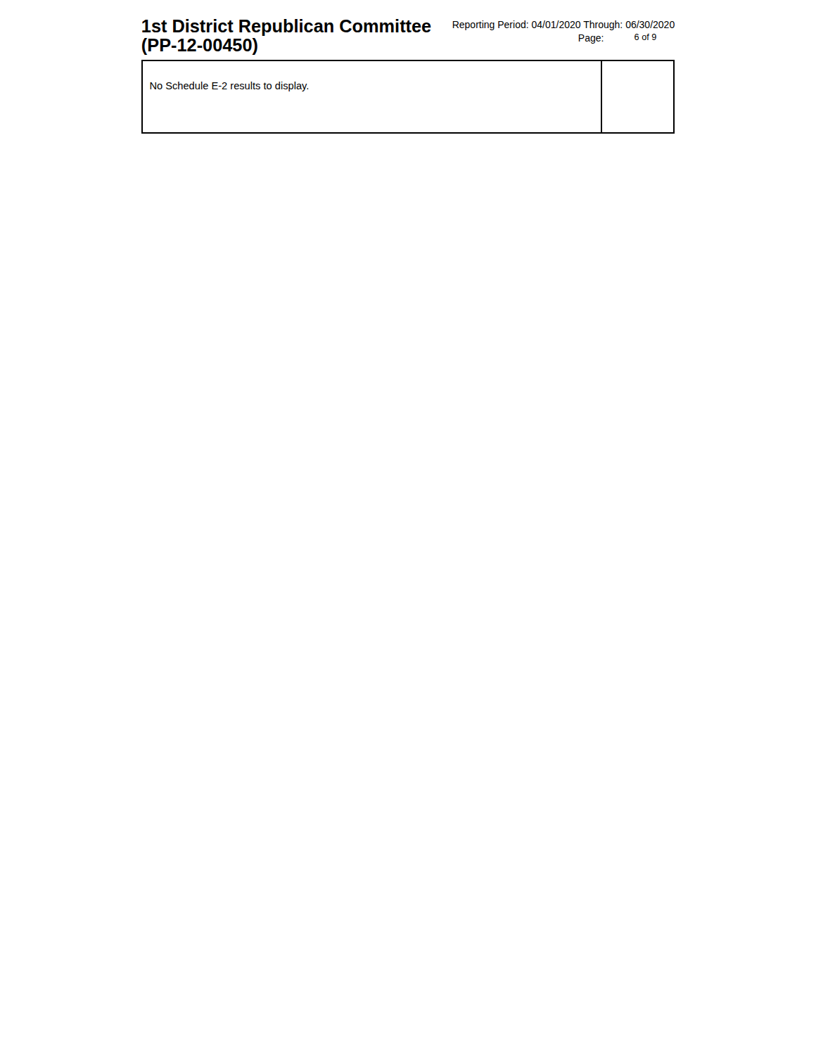1st District Republican Committee (PP-12-00450)
Reporting Period: 04/01/2020 Through: 06/30/2020
Page: 6 of 9
No Schedule E-2 results to display.